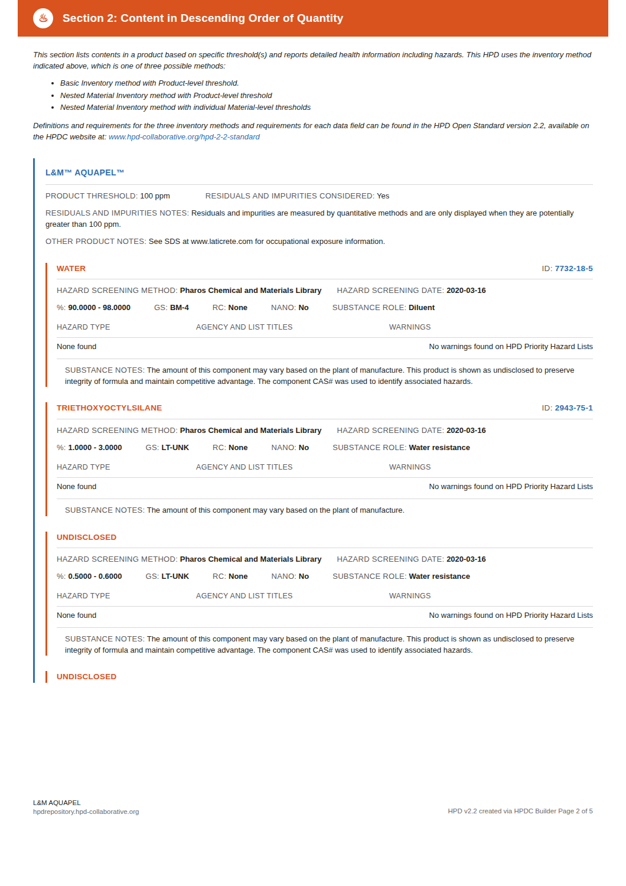♨
Section 2: Content in Descending Order of Quantity
This section lists contents in a product based on specific threshold(s) and reports detailed health information including hazards. This HPD uses the inventory method indicated above, which is one of three possible methods:
Basic Inventory method with Product-level threshold.
Nested Material Inventory method with Product-level threshold
Nested Material Inventory method with individual Material-level thresholds
Definitions and requirements for the three inventory methods and requirements for each data field can be found in the HPD Open Standard version 2.2, available on the HPDC website at: www.hpd-collaborative.org/hpd-2-2-standard
L&M™ AQUAPEL™
Product Threshold: 100 ppm
Residuals and Impurities Considered: Yes
Residuals and Impurities Notes: Residuals and impurities are measured by quantitative methods and are only displayed when they are potentially greater than 100 ppm.
Other Product Notes: See SDS at www.laticrete.com for occupational exposure information.
WATER ID: 7732-18-5
Hazard Screening Method: Pharos Chemical and Materials Library
Hazard Screening Date: 2020-03-16
%: 90.0000 - 98.0000
GS: BM-4
RC: None
NANO: No
Substance Role: Diluent
| Hazard Type | Agency and List Titles | Warnings |
| --- | --- | --- |
| None found | | No warnings found on HPD Priority Hazard Lists |
Substance Notes: The amount of this component may vary based on the plant of manufacture. This product is shown as undisclosed to preserve integrity of formula and maintain competitive advantage. The component CAS# was used to identify associated hazards.
TRIETHOXYOCTYLSILANE ID: 2943-75-1
Hazard Screening Method: Pharos Chemical and Materials Library
Hazard Screening Date: 2020-03-16
%: 1.0000 - 3.0000
GS: LT-UNK
RC: None
NANO: No
Substance Role: Water resistance
| Hazard Type | Agency and List Titles | Warnings |
| --- | --- | --- |
| None found | | No warnings found on HPD Priority Hazard Lists |
Substance Notes: The amount of this component may vary based on the plant of manufacture.
UNDISCLOSED
Hazard Screening Method: Pharos Chemical and Materials Library
Hazard Screening Date: 2020-03-16
%: 0.5000 - 0.6000
GS: LT-UNK
RC: None
NANO: No
Substance Role: Water resistance
| Hazard Type | Agency and List Titles | Warnings |
| --- | --- | --- |
| None found | | No warnings found on HPD Priority Hazard Lists |
Substance Notes: The amount of this component may vary based on the plant of manufacture. This product is shown as undisclosed to preserve integrity of formula and maintain competitive advantage. The component CAS# was used to identify associated hazards.
UNDISCLOSED
L&M AQUAPEL
hpdrepository.hpd-collaborative.org
HPD v2.2 created via HPDC Builder Page 2 of 5